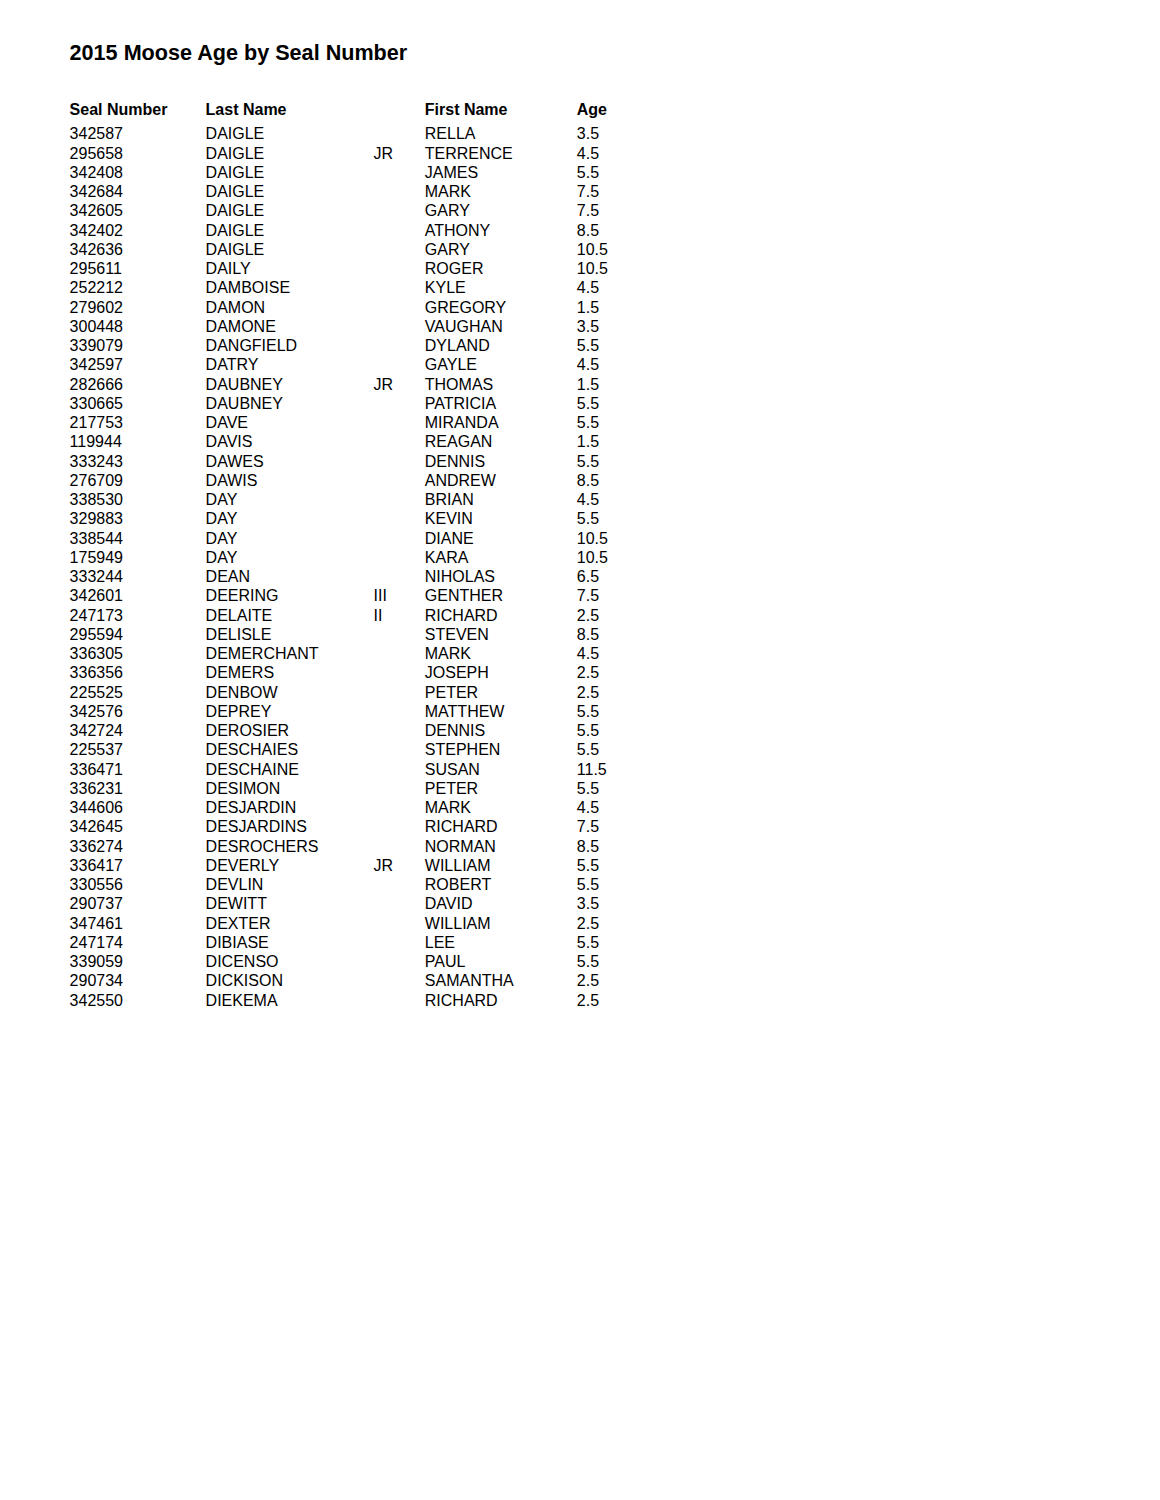2015 Moose Age by Seal Number
| Seal Number | Last Name | | First Name | Age |
| --- | --- | --- | --- | --- |
| 342587 | DAIGLE | | RELLA | 3.5 |
| 295658 | DAIGLE | JR | TERRENCE | 4.5 |
| 342408 | DAIGLE | | JAMES | 5.5 |
| 342684 | DAIGLE | | MARK | 7.5 |
| 342605 | DAIGLE | | GARY | 7.5 |
| 342402 | DAIGLE | | ATHONY | 8.5 |
| 342636 | DAIGLE | | GARY | 10.5 |
| 295611 | DAILY | | ROGER | 10.5 |
| 252212 | DAMBOISE | | KYLE | 4.5 |
| 279602 | DAMON | | GREGORY | 1.5 |
| 300448 | DAMONE | | VAUGHAN | 3.5 |
| 339079 | DANGFIELD | | DYLAND | 5.5 |
| 342597 | DATRY | | GAYLE | 4.5 |
| 282666 | DAUBNEY | JR | THOMAS | 1.5 |
| 330665 | DAUBNEY | | PATRICIA | 5.5 |
| 217753 | DAVE | | MIRANDA | 5.5 |
| 119944 | DAVIS | | REAGAN | 1.5 |
| 333243 | DAWES | | DENNIS | 5.5 |
| 276709 | DAWIS | | ANDREW | 8.5 |
| 338530 | DAY | | BRIAN | 4.5 |
| 329883 | DAY | | KEVIN | 5.5 |
| 338544 | DAY | | DIANE | 10.5 |
| 175949 | DAY | | KARA | 10.5 |
| 333244 | DEAN | | NIHOLAS | 6.5 |
| 342601 | DEERING | III | GENTHER | 7.5 |
| 247173 | DELAITE | II | RICHARD | 2.5 |
| 295594 | DELISLE | | STEVEN | 8.5 |
| 336305 | DEMERCHANT | | MARK | 4.5 |
| 336356 | DEMERS | | JOSEPH | 2.5 |
| 225525 | DENBOW | | PETER | 2.5 |
| 342576 | DEPREY | | MATTHEW | 5.5 |
| 342724 | DEROSIER | | DENNIS | 5.5 |
| 225537 | DESCHAIES | | STEPHEN | 5.5 |
| 336471 | DESCHAINE | | SUSAN | 11.5 |
| 336231 | DESIMON | | PETER | 5.5 |
| 344606 | DESJARDIN | | MARK | 4.5 |
| 342645 | DESJARDINS | | RICHARD | 7.5 |
| 336274 | DESROCHERS | | NORMAN | 8.5 |
| 336417 | DEVERLY | JR | WILLIAM | 5.5 |
| 330556 | DEVLIN | | ROBERT | 5.5 |
| 290737 | DEWITT | | DAVID | 3.5 |
| 347461 | DEXTER | | WILLIAM | 2.5 |
| 247174 | DIBIASE | | LEE | 5.5 |
| 339059 | DICENSO | | PAUL | 5.5 |
| 290734 | DICKISON | | SAMANTHA | 2.5 |
| 342550 | DIEKEMA | | RICHARD | 2.5 |